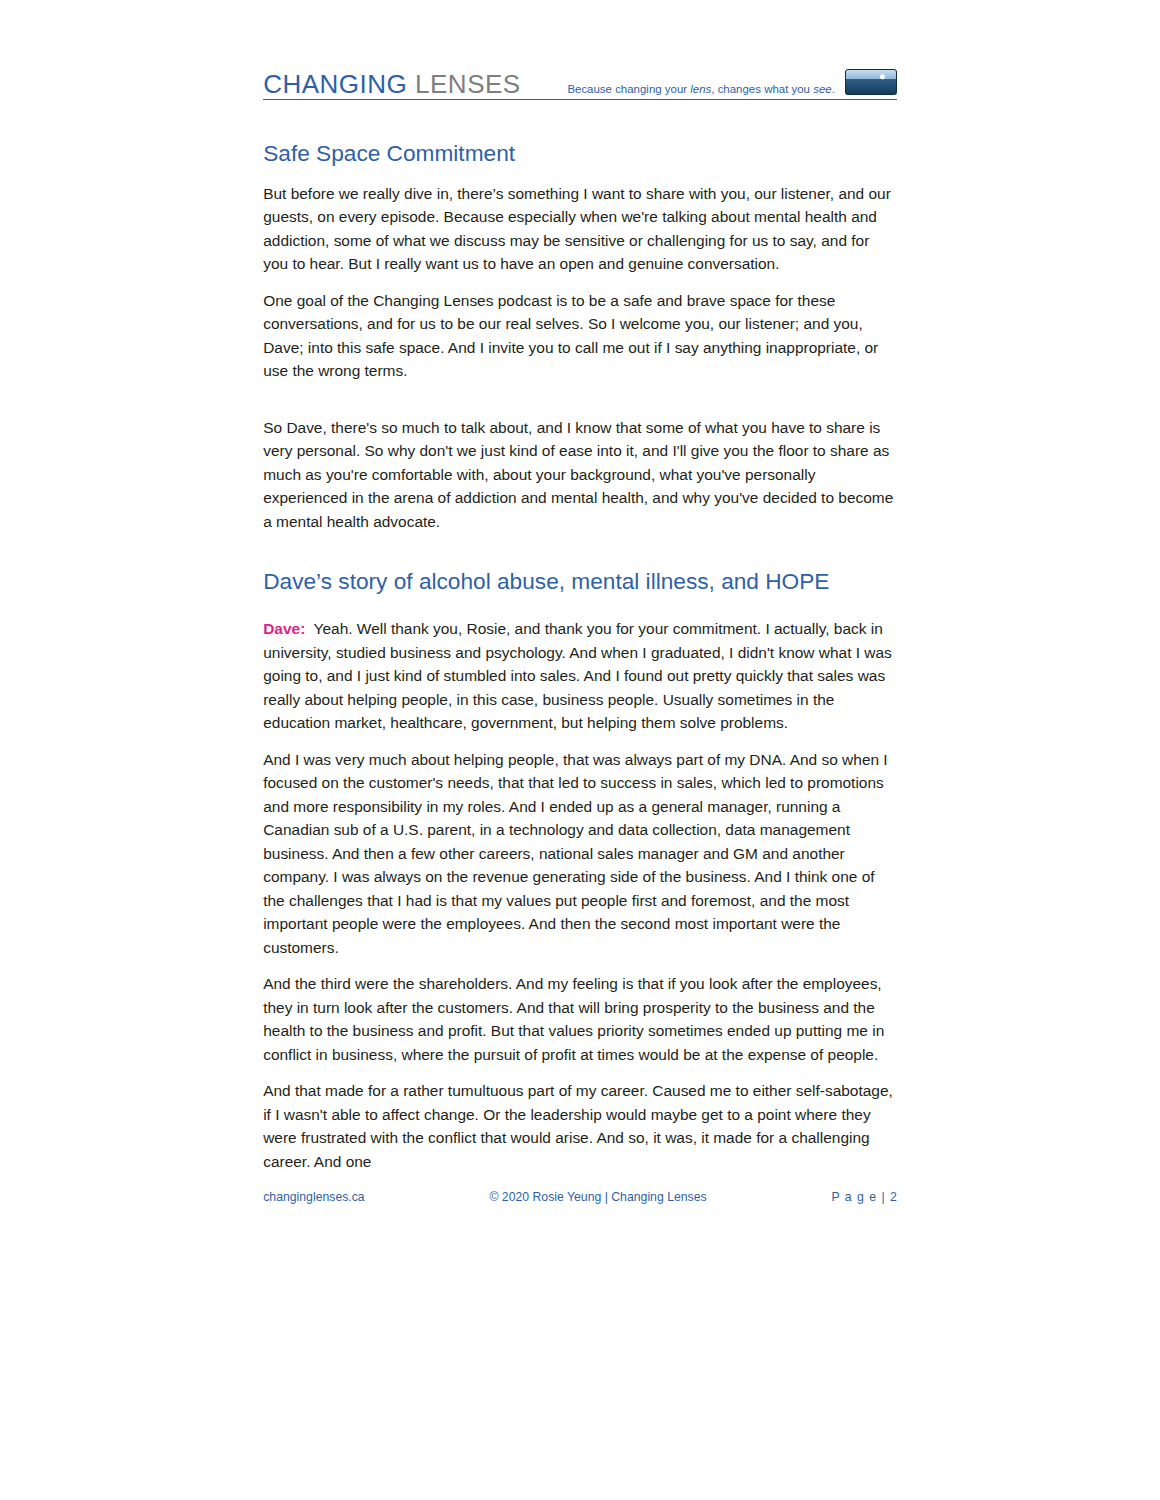CHANGING LENSES
Because changing your lens, changes what you see.
Safe Space Commitment
But before we really dive in, there’s something I want to share with you, our listener, and our guests, on every episode. Because especially when we're talking about mental health and addiction, some of what we discuss may be sensitive or challenging for us to say, and for you to hear. But I really want us to have an open and genuine conversation.
One goal of the Changing Lenses podcast is to be a safe and brave space for these conversations, and for us to be our real selves. So I welcome you, our listener; and you, Dave; into this safe space. And I invite you to call me out if I say anything inappropriate, or use the wrong terms.
So Dave, there's so much to talk about, and I know that some of what you have to share is very personal. So why don't we just kind of ease into it, and I'll give you the floor to share as much as you're comfortable with, about your background, what you've personally experienced in the arena of addiction and mental health, and why you've decided to become a mental health advocate.
Dave’s story of alcohol abuse, mental illness, and HOPE
Dave: Yeah. Well thank you, Rosie, and thank you for your commitment. I actually, back in university, studied business and psychology. And when I graduated, I didn't know what I was going to, and I just kind of stumbled into sales. And I found out pretty quickly that sales was really about helping people, in this case, business people. Usually sometimes in the education market, healthcare, government, but helping them solve problems.
And I was very much about helping people, that was always part of my DNA. And so when I focused on the customer's needs, that that led to success in sales, which led to promotions and more responsibility in my roles. And I ended up as a general manager, running a Canadian sub of a U.S. parent, in a technology and data collection, data management business. And then a few other careers, national sales manager and GM and another company. I was always on the revenue generating side of the business. And I think one of the challenges that I had is that my values put people first and foremost, and the most important people were the employees. And then the second most important were the customers.
And the third were the shareholders. And my feeling is that if you look after the employees, they in turn look after the customers. And that will bring prosperity to the business and the health to the business and profit. But that values priority sometimes ended up putting me in conflict in business, where the pursuit of profit at times would be at the expense of people.
And that made for a rather tumultuous part of my career. Caused me to either self-sabotage, if I wasn't able to affect change. Or the leadership would maybe get to a point where they were frustrated with the conflict that would arise. And so, it was, it made for a challenging career. And one
changinglenses.ca
© 2020 Rosie Yeung | Changing Lenses
P a g e | 2